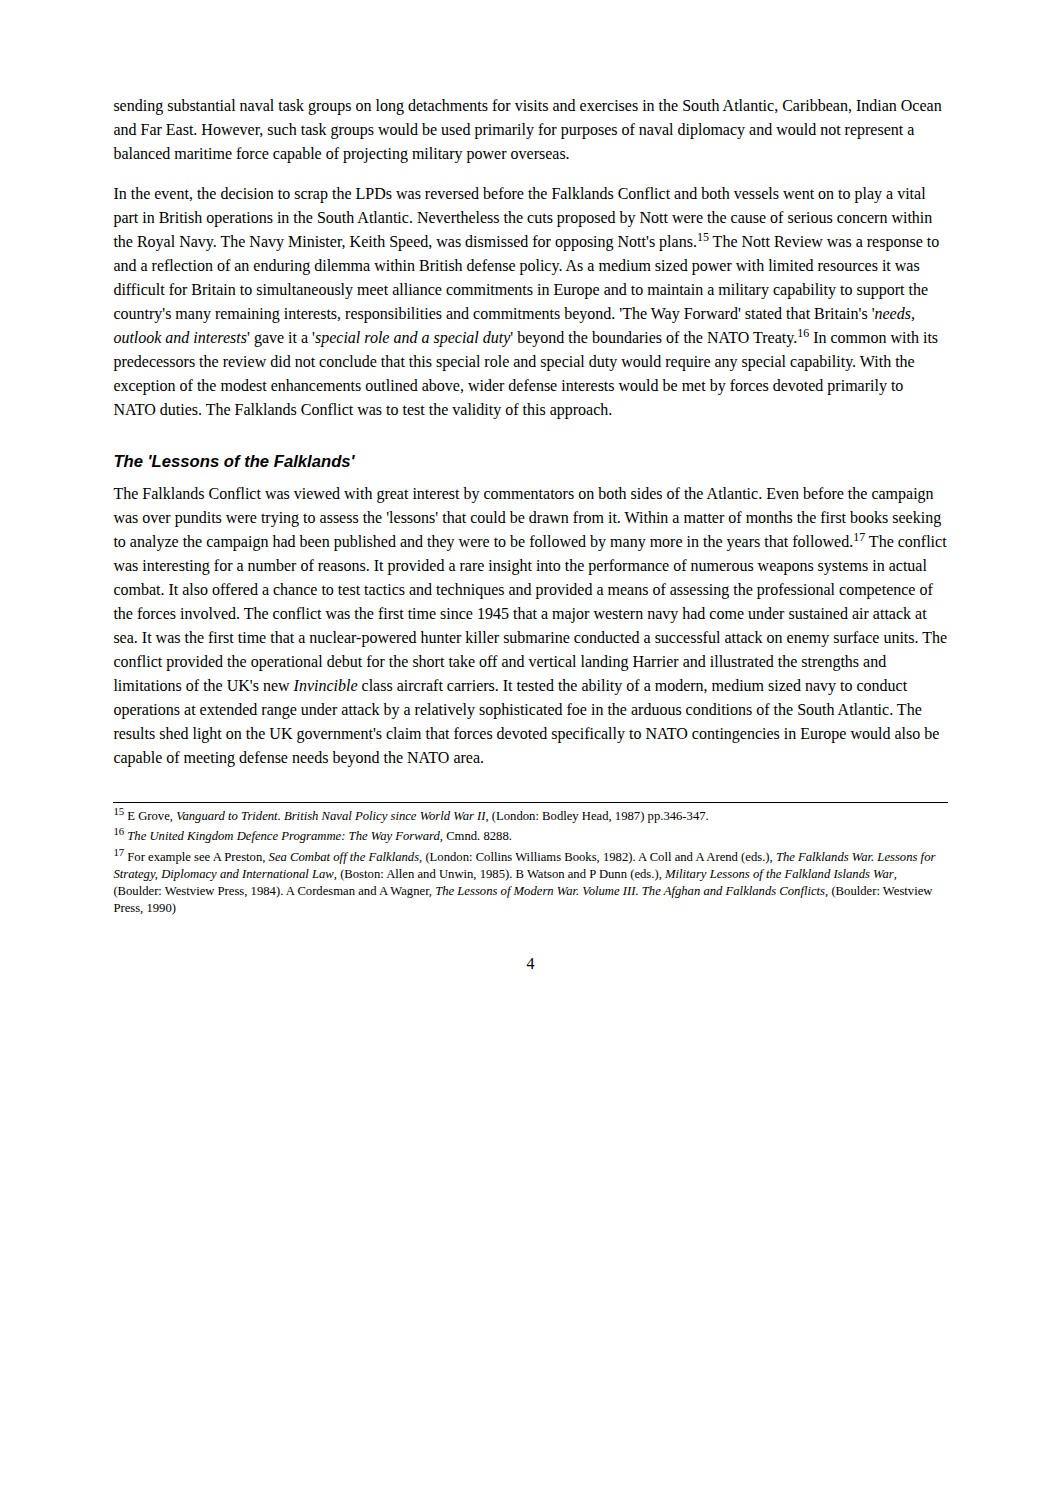sending substantial naval task groups on long detachments for visits and exercises in the South Atlantic, Caribbean, Indian Ocean and Far East. However, such task groups would be used primarily for purposes of naval diplomacy and would not represent a balanced maritime force capable of projecting military power overseas.
In the event, the decision to scrap the LPDs was reversed before the Falklands Conflict and both vessels went on to play a vital part in British operations in the South Atlantic. Nevertheless the cuts proposed by Nott were the cause of serious concern within the Royal Navy. The Navy Minister, Keith Speed, was dismissed for opposing Nott's plans.15 The Nott Review was a response to and a reflection of an enduring dilemma within British defense policy. As a medium sized power with limited resources it was difficult for Britain to simultaneously meet alliance commitments in Europe and to maintain a military capability to support the country's many remaining interests, responsibilities and commitments beyond. 'The Way Forward' stated that Britain's 'needs, outlook and interests' gave it a 'special role and a special duty' beyond the boundaries of the NATO Treaty.16 In common with its predecessors the review did not conclude that this special role and special duty would require any special capability. With the exception of the modest enhancements outlined above, wider defense interests would be met by forces devoted primarily to NATO duties. The Falklands Conflict was to test the validity of this approach.
The 'Lessons of the Falklands'
The Falklands Conflict was viewed with great interest by commentators on both sides of the Atlantic. Even before the campaign was over pundits were trying to assess the 'lessons' that could be drawn from it. Within a matter of months the first books seeking to analyze the campaign had been published and they were to be followed by many more in the years that followed.17 The conflict was interesting for a number of reasons. It provided a rare insight into the performance of numerous weapons systems in actual combat. It also offered a chance to test tactics and techniques and provided a means of assessing the professional competence of the forces involved. The conflict was the first time since 1945 that a major western navy had come under sustained air attack at sea. It was the first time that a nuclear-powered hunter killer submarine conducted a successful attack on enemy surface units. The conflict provided the operational debut for the short take off and vertical landing Harrier and illustrated the strengths and limitations of the UK's new Invincible class aircraft carriers. It tested the ability of a modern, medium sized navy to conduct operations at extended range under attack by a relatively sophisticated foe in the arduous conditions of the South Atlantic. The results shed light on the UK government's claim that forces devoted specifically to NATO contingencies in Europe would also be capable of meeting defense needs beyond the NATO area.
15 E Grove, Vanguard to Trident. British Naval Policy since World War II, (London: Bodley Head, 1987) pp.346-347.
16 The United Kingdom Defence Programme: The Way Forward, Cmnd. 8288.
17 For example see A Preston, Sea Combat off the Falklands, (London: Collins Williams Books, 1982). A Coll and A Arend (eds.), The Falklands War. Lessons for Strategy, Diplomacy and International Law, (Boston: Allen and Unwin, 1985). B Watson and P Dunn (eds.), Military Lessons of the Falkland Islands War, (Boulder: Westview Press, 1984). A Cordesman and A Wagner, The Lessons of Modern War. Volume III. The Afghan and Falklands Conflicts, (Boulder: Westview Press, 1990)
4